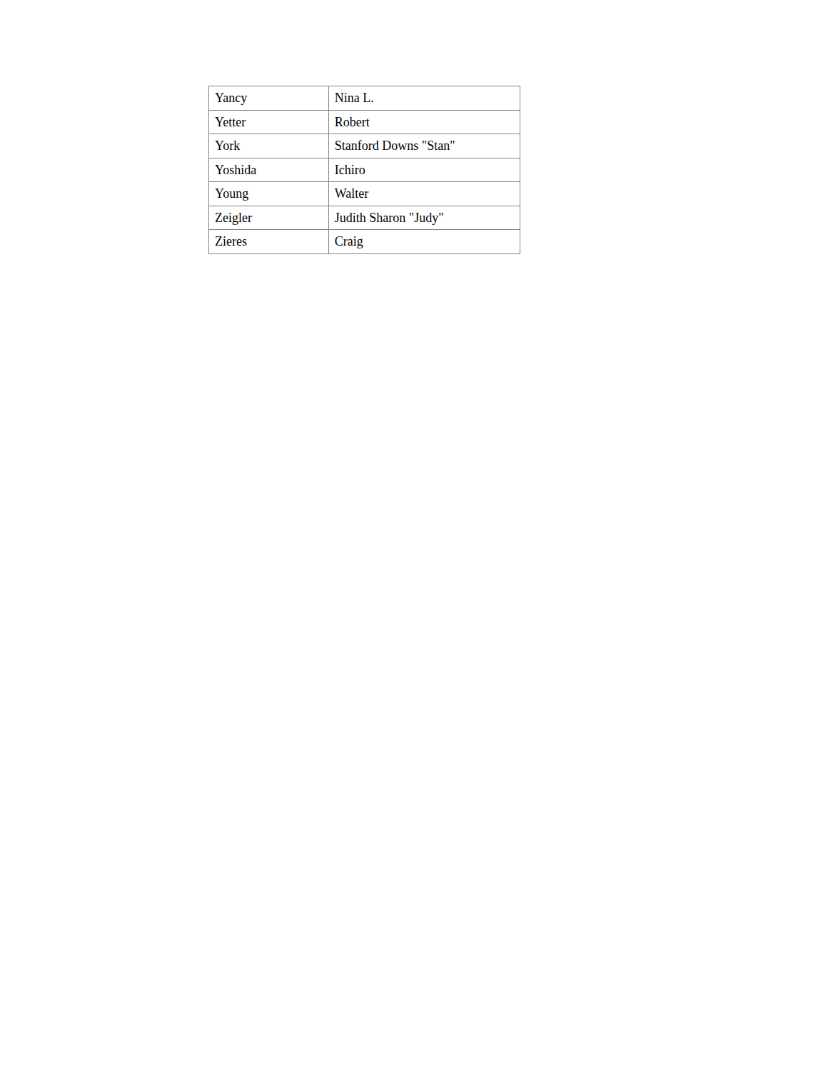| Yancy | Nina L. |
| Yetter | Robert |
| York | Stanford Downs "Stan" |
| Yoshida | Ichiro |
| Young | Walter |
| Zeigler | Judith Sharon "Judy" |
| Zieres | Craig |